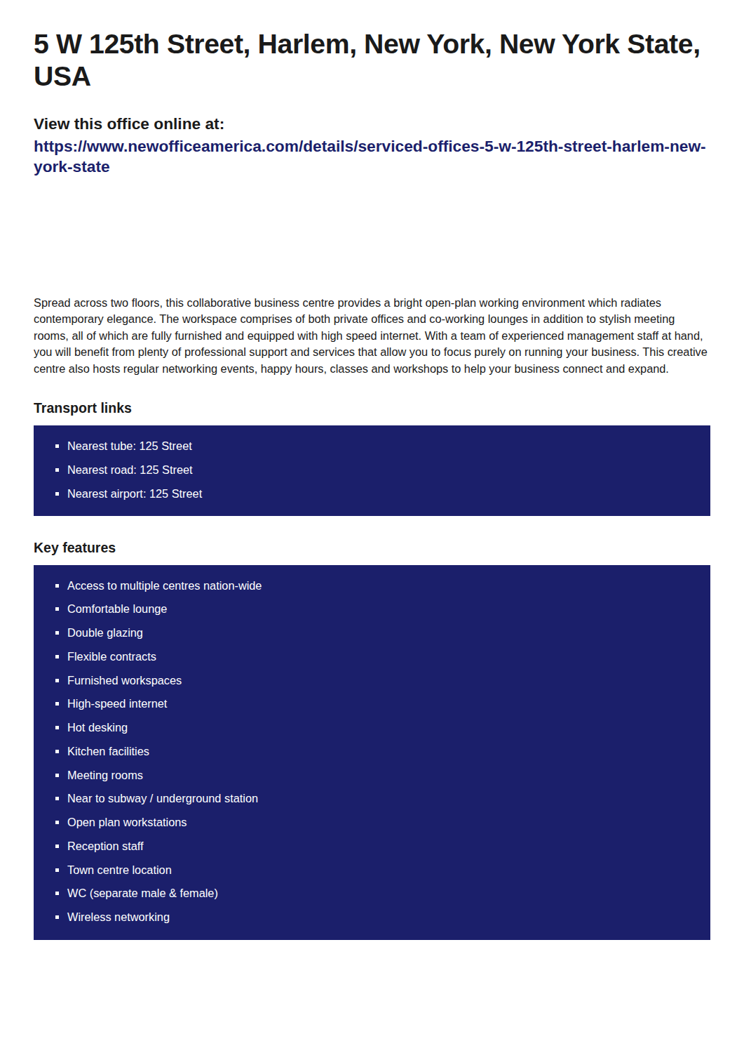5 W 125th Street, Harlem, New York, New York State, USA
View this office online at:
https://www.newofficeamerica.com/details/serviced-offices-5-w-125th-street-harlem-new-york-state
Spread across two floors, this collaborative business centre provides a bright open-plan working environment which radiates contemporary elegance. The workspace comprises of both private offices and co-working lounges in addition to stylish meeting rooms, all of which are fully furnished and equipped with high speed internet. With a team of experienced management staff at hand, you will benefit from plenty of professional support and services that allow you to focus purely on running your business. This creative centre also hosts regular networking events, happy hours, classes and workshops to help your business connect and expand.
Transport links
Nearest tube: 125 Street
Nearest road: 125 Street
Nearest airport: 125 Street
Key features
Access to multiple centres nation-wide
Comfortable lounge
Double glazing
Flexible contracts
Furnished workspaces
High-speed internet
Hot desking
Kitchen facilities
Meeting rooms
Near to subway / underground station
Open plan workstations
Reception staff
Town centre location
WC (separate male & female)
Wireless networking